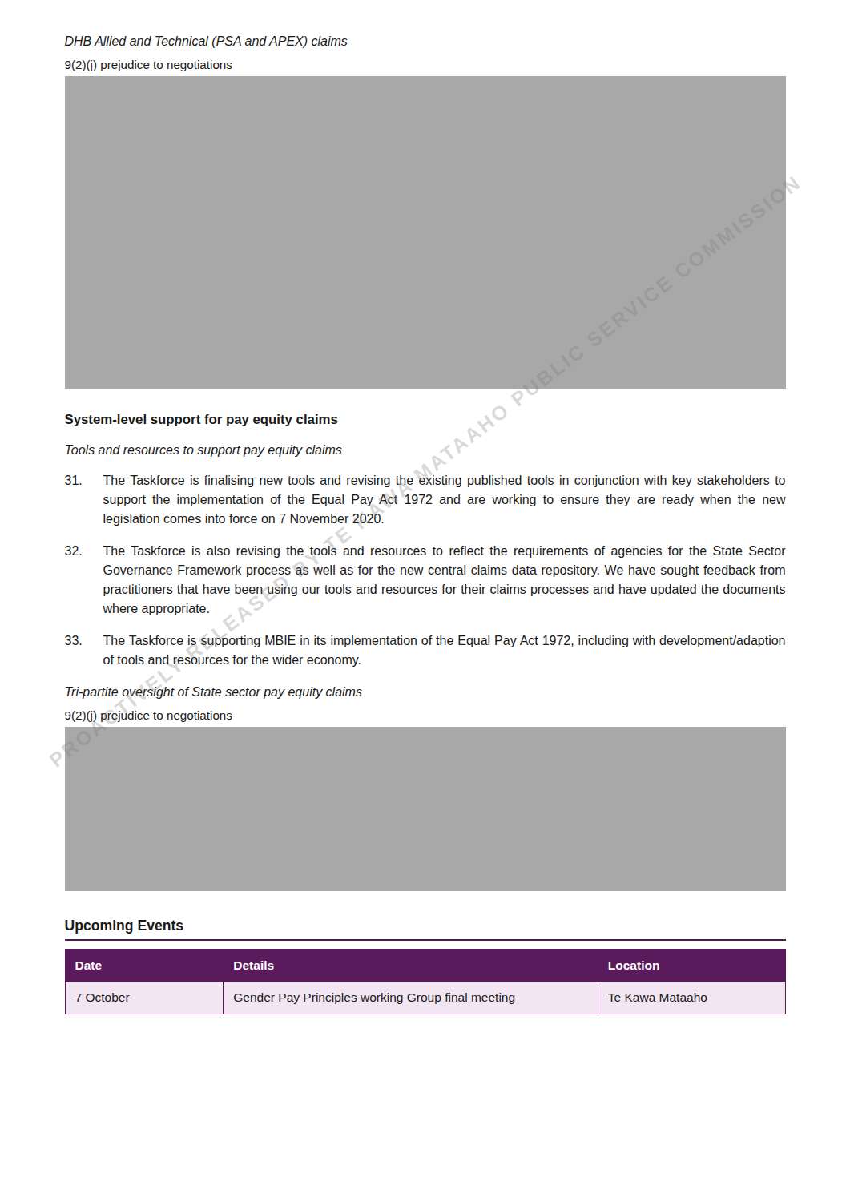PROACTIVELY RELEASED BY TE KAWA MATAAHO PUBLIC SERVICE COMMISSION
DHB Allied and Technical (PSA and APEX) claims
9(2)(j) prejudice to negotiations
System-level support for pay equity claims
Tools and resources to support pay equity claims
31. The Taskforce is finalising new tools and revising the existing published tools in conjunction with key stakeholders to support the implementation of the Equal Pay Act 1972 and are working to ensure they are ready when the new legislation comes into force on 7 November 2020.
32. The Taskforce is also revising the tools and resources to reflect the requirements of agencies for the State Sector Governance Framework process as well as for the new central claims data repository. We have sought feedback from practitioners that have been using our tools and resources for their claims processes and have updated the documents where appropriate.
33. The Taskforce is supporting MBIE in its implementation of the Equal Pay Act 1972, including with development/adaption of tools and resources for the wider economy.
Tri-partite oversight of State sector pay equity claims
9(2)(j) prejudice to negotiations
Upcoming Events
| Date | Details | Location |
| --- | --- | --- |
| 7 October | Gender Pay Principles working Group final meeting | Te Kawa Mataaho |